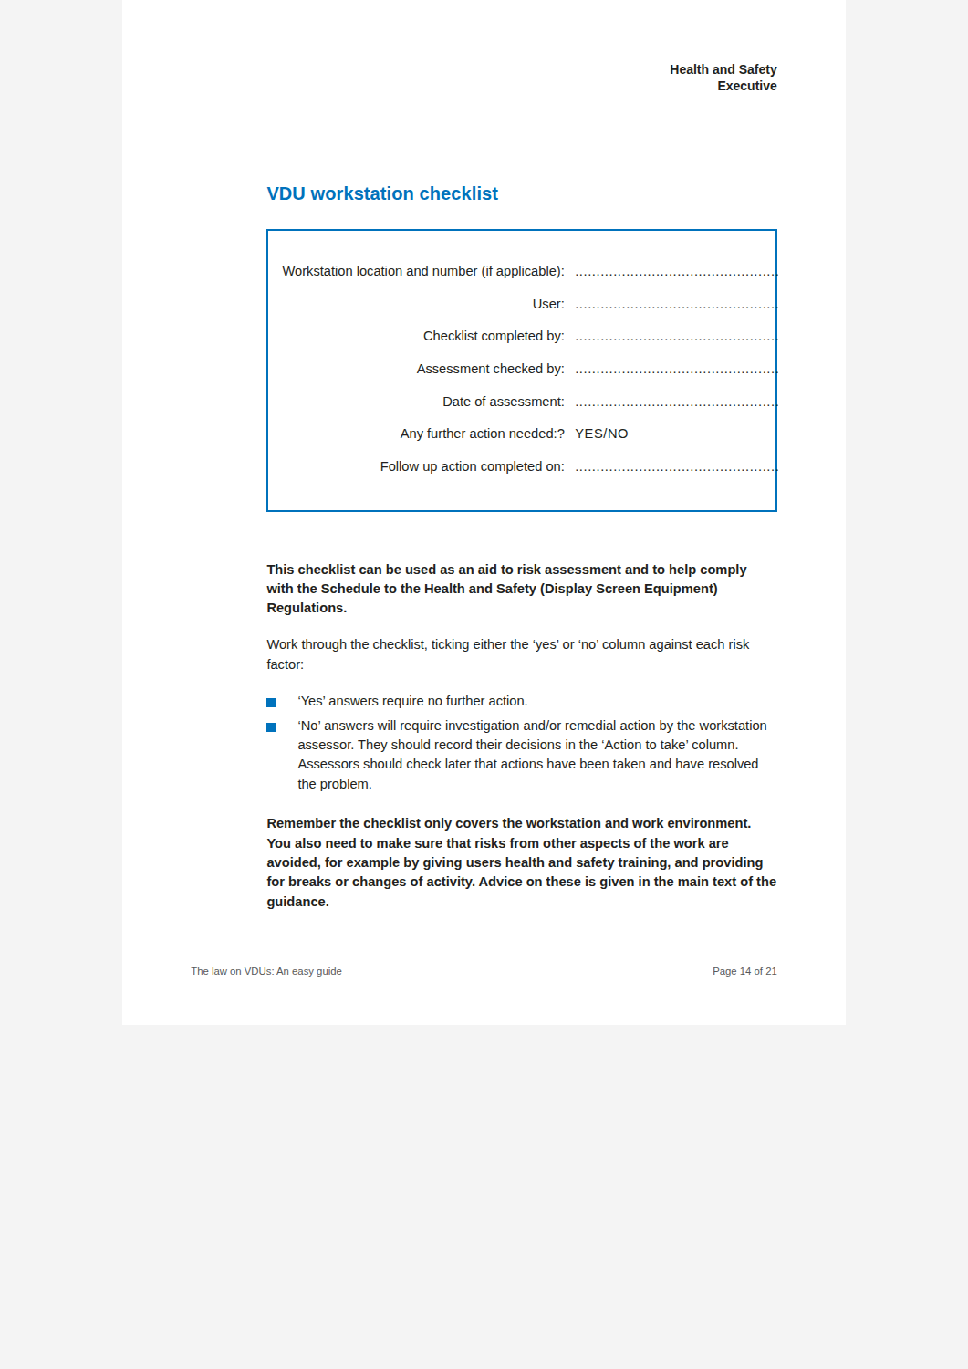Health and Safety
Executive
VDU workstation checklist
| Workstation location and number (if applicable): | ................................................ |
| User: | ................................................ |
| Checklist completed by: | ................................................ |
| Assessment checked by: | ................................................ |
| Date of assessment: | ................................................ |
| Any further action needed:? | YES/NO |
| Follow up action completed on: | ................................................ |
This checklist can be used as an aid to risk assessment and to help comply with the Schedule to the Health and Safety (Display Screen Equipment) Regulations.
Work through the checklist, ticking either the ‘yes’ or ‘no’ column against each risk factor:
‘Yes’ answers require no further action.
‘No’ answers will require investigation and/or remedial action by the workstation assessor. They should record their decisions in the ‘Action to take’ column. Assessors should check later that actions have been taken and have resolved the problem.
Remember the checklist only covers the workstation and work environment. You also need to make sure that risks from other aspects of the work are avoided, for example by giving users health and safety training, and providing for breaks or changes of activity. Advice on these is given in the main text of the guidance.
The law on VDUs: An easy guide Page 14 of 21